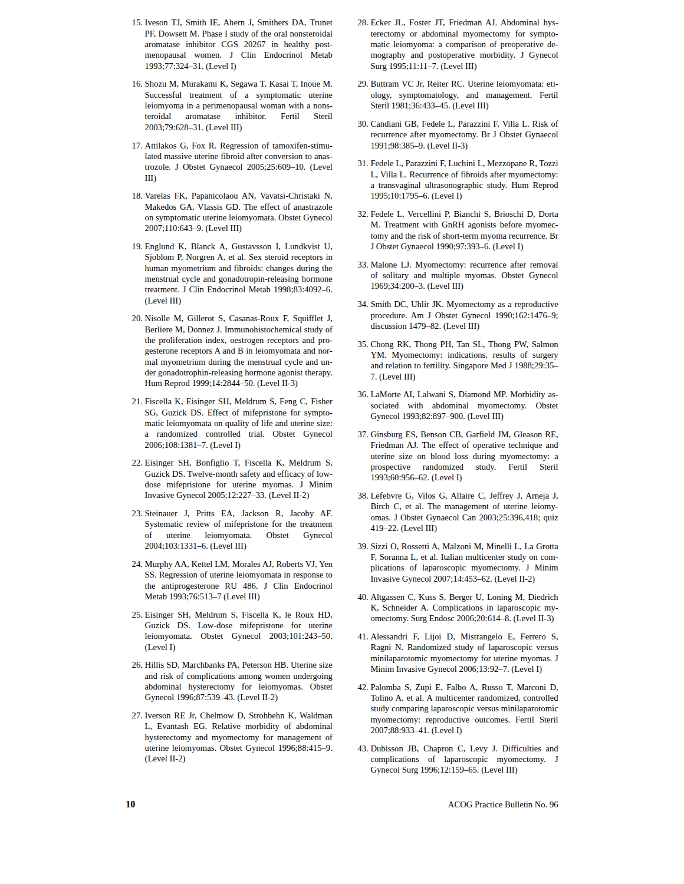Iveson TJ, Smith IE, Ahern J, Smithers DA, Trunet PF, Dowsett M. Phase I study of the oral nonsteroidal aromatase inhibitor CGS 20267 in healthy postmenopausal women. J Clin Endocrinol Metab 1993;77:324–31. (Level I)
Shozu M, Murakami K, Segawa T, Kasai T, Inoue M. Successful treatment of a symptomatic uterine leiomyoma in a perimenopausal woman with a nonsteroidal aromatase inhibitor. Fertil Steril 2003;79:628–31. (Level III)
Attilakos G, Fox R. Regression of tamoxifen-stimulated massive uterine fibroid after conversion to anastrozole. J Obstet Gynaecol 2005;25:609–10. (Level III)
Varelas FK, Papanicolaou AN, Vavatsi-Christaki N, Makedos GA, Vlassis GD. The effect of anastrazole on symptomatic uterine leiomyomata. Obstet Gynecol 2007;110:643–9. (Level III)
Englund K, Blanck A, Gustavsson I, Lundkvist U, Sjoblom P, Norgren A, et al. Sex steroid receptors in human myometrium and fibroids: changes during the menstrual cycle and gonadotropin-releasing hormone treatment. J Clin Endocrinol Metab 1998;83:4092–6. (Level III)
Nisolle M, Gillerot S, Casanas-Roux F, Squifflet J, Berliere M, Donnez J. Immunohistochemical study of the proliferation index, oestrogen receptors and progesterone receptors A and B in leiomyomata and normal myometrium during the menstrual cycle and under gonadotrophin-releasing hormone agonist therapy. Hum Reprod 1999;14:2844–50. (Level II-3)
Fiscella K, Eisinger SH, Meldrum S, Feng C, Fisher SG, Guzick DS. Effect of mifepristone for symptomatic leiomyomata on quality of life and uterine size: a randomized controlled trial. Obstet Gynecol 2006;108:1381–7. (Level I)
Eisinger SH, Bonfiglio T, Fiscella K, Meldrum S, Guzick DS. Twelve-month safety and efficacy of low-dose mifepristone for uterine myomas. J Minim Invasive Gynecol 2005;12:227–33. (Level II-2)
Steinauer J, Pritts EA, Jackson R, Jacoby AF. Systematic review of mifepristone for the treatment of uterine leiomyomata. Obstet Gynecol 2004;103:1331–6. (Level III)
Murphy AA, Kettel LM, Morales AJ, Roberts VJ, Yen SS. Regression of uterine leiomyomata in response to the antiprogesterone RU 486. J Clin Endocrinol Metab 1993;76:513–7 (Level III)
Eisinger SH, Meldrum S, Fiscella K, le Roux HD, Guzick DS. Low-dose mifepristone for uterine leiomyomata. Obstet Gynecol 2003;101:243–50. (Level I)
Hillis SD, Marchbanks PA, Peterson HB. Uterine size and risk of complications among women undergoing abdominal hysterectomy for leiomyomas. Obstet Gynecol 1996;87:539–43. (Level II-2)
Iverson RE Jr, Chelmow D, Strohbehn K, Waldman L, Evantash EG. Relative morbidity of abdominal hysterectomy and myomectomy for management of uterine leiomyomas. Obstet Gynecol 1996;88:415–9. (Level II-2)
Ecker JL, Foster JT, Friedman AJ. Abdominal hysterectomy or abdominal myomectomy for symptomatic leiomyoma: a comparison of preoperative demography and postoperative morbidity. J Gynecol Surg 1995;11:11–7. (Level III)
Buttram VC Jr, Reiter RC. Uterine leiomyomata: etiology, symptomatology, and management. Fertil Steril 1981;36:433–45. (Level III)
Candiani GB, Fedele L, Parazzini F, Villa L. Risk of recurrence after myomectomy. Br J Obstet Gynaecol 1991;98:385–9. (Level II-3)
Fedele L, Parazzini F, Luchini L, Mezzopane R, Tozzi L, Villa L. Recurrence of fibroids after myomectomy: a transvaginal ultrasonographic study. Hum Reprod 1995;10:1795–6. (Level I)
Fedele L, Vercellini P, Bianchi S, Brioschi D, Dorta M. Treatment with GnRH agonists before myomectomy and the risk of short-term myoma recurrence. Br J Obstet Gynaecol 1990;97:393–6. (Level I)
Malone LJ. Myomectomy: recurrence after removal of solitary and multiple myomas. Obstet Gynecol 1969;34:200–3. (Level III)
Smith DC, Uhlir JK. Myomectomy as a reproductive procedure. Am J Obstet Gynecol 1990;162:1476–9; discussion 1479–82. (Level III)
Chong RK, Thong PH, Tan SL, Thong PW, Salmon YM. Myomectomy: indications, results of surgery and relation to fertility. Singapore Med J 1988;29:35–7. (Level III)
LaMorte AI, Lalwani S, Diamond MP. Morbidity associated with abdominal myomectomy. Obstet Gynecol 1993;82:897–900. (Level III)
Ginsburg ES, Benson CB, Garfield JM, Gleason RE, Friedman AJ. The effect of operative technique and uterine size on blood loss during myomectomy: a prospective randomized study. Fertil Steril 1993;60:956–62. (Level I)
Lefebvre G, Vilos G, Allaire C, Jeffrey J, Arneja J, Birch C, et al. The management of uterine leiomyomas. J Obstet Gynaecol Can 2003;25:396,418; quiz 419–22. (Level III)
Sizzi O, Rossetti A, Malzoni M, Minelli L, La Grotta F, Soranna L, et al. Italian multicenter study on complications of laparoscopic myomectomy. J Minim Invasive Gynecol 2007;14:453–62. (Level II-2)
Altgassen C, Kuss S, Berger U, Loning M, Diedrich K, Schneider A. Complications in laparoscopic myomectomy. Surg Endosc 2006;20:614–8. (Level II-3)
Alessandri F, Lijoi D, Mistrangelo E, Ferrero S, Ragni N. Randomized study of laparoscopic versus minilaparotomic myomectomy for uterine myomas. J Minim Invasive Gynecol 2006;13:92–7. (Level I)
Palomba S, Zupi E, Falbo A, Russo T, Marconi D, Tolino A, et al. A multicenter randomized, controlled study comparing laparoscopic versus minilaparotomic myomectomy: reproductive outcomes. Fertil Steril 2007;88:933–41. (Level I)
Dubisson JB, Chapron C, Levy J. Difficulties and complications of laparoscopic myomectomy. J Gynecol Surg 1996;12:159–65. (Level III)
10 ACOG Practice Bulletin No. 96